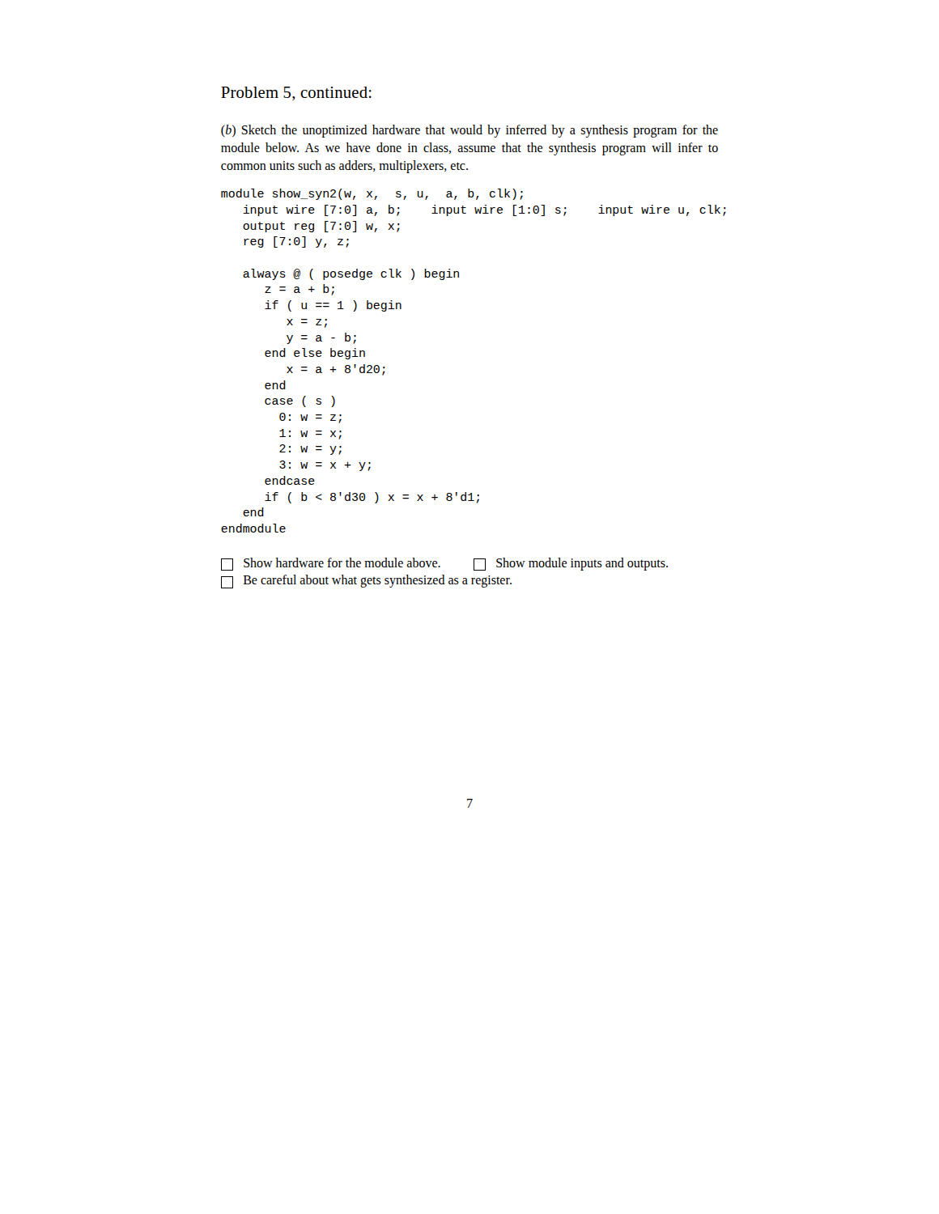Problem 5, continued:
(b) Sketch the unoptimized hardware that would by inferred by a synthesis program for the module below. As we have done in class, assume that the synthesis program will infer to common units such as adders, multiplexers, etc.
module show_syn2(w, x,  s, u,  a, b, clk);
   input wire [7:0] a, b;    input wire [1:0] s;    input wire u, clk;
   output reg [7:0] w, x;
   reg [7:0] y, z;

   always @ ( posedge clk ) begin
      z = a + b;
      if ( u == 1 ) begin
         x = z;
         y = a - b;
      end else begin
         x = a + 8'd20;
      end
      case ( s )
        0: w = z;
        1: w = x;
        2: w = y;
        3: w = x + y;
      endcase
      if ( b < 8'd30 ) x = x + 8'd1;
   end
endmodule
Show hardware for the module above. Show module inputs and outputs.
Be careful about what gets synthesized as a register.
7